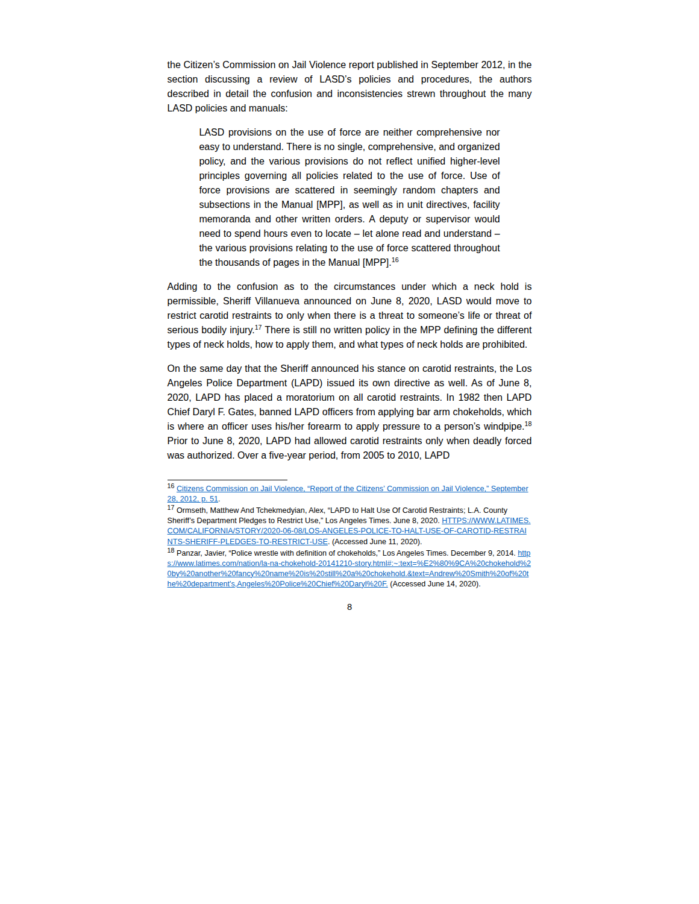the Citizen’s Commission on Jail Violence report published in September 2012, in the section discussing a review of LASD’s policies and procedures, the authors described in detail the confusion and inconsistencies strewn throughout the many LASD policies and manuals:
LASD provisions on the use of force are neither comprehensive nor easy to understand. There is no single, comprehensive, and organized policy, and the various provisions do not reflect unified higher-level principles governing all policies related to the use of force. Use of force provisions are scattered in seemingly random chapters and subsections in the Manual [MPP], as well as in unit directives, facility memoranda and other written orders. A deputy or supervisor would need to spend hours even to locate – let alone read and understand – the various provisions relating to the use of force scattered throughout the thousands of pages in the Manual [MPP].16
Adding to the confusion as to the circumstances under which a neck hold is permissible, Sheriff Villanueva announced on June 8, 2020, LASD would move to restrict carotid restraints to only when there is a threat to someone’s life or threat of serious bodily injury.17 There is still no written policy in the MPP defining the different types of neck holds, how to apply them, and what types of neck holds are prohibited.
On the same day that the Sheriff announced his stance on carotid restraints, the Los Angeles Police Department (LAPD) issued its own directive as well. As of June 8, 2020, LAPD has placed a moratorium on all carotid restraints. In 1982 then LAPD Chief Daryl F. Gates, banned LAPD officers from applying bar arm chokeholds, which is where an officer uses his/her forearm to apply pressure to a person’s windpipe.18 Prior to June 8, 2020, LAPD had allowed carotid restraints only when deadly forced was authorized. Over a five-year period, from 2005 to 2010, LAPD
16 Citizens Commission on Jail Violence, “Report of the Citizens’ Commission on Jail Violence,” September 28, 2012, p. 51.
17 Ormseth, Matthew And Tchekmedyian, Alex, “LAPD to Halt Use Of Carotid Restraints; L.A. County Sheriff’s Department Pledges to Restrict Use,” Los Angeles Times. June 8, 2020. HTTPS://WWW.LATIMES.COM/CALIFORNIA/STORY/2020-06-08/LOS-ANGELES-POLICE-TO-HALT-USE-OF-CAROTID-RESTRAINTS-SHERIFF-PLEDGES-TO-RESTRICT-USE. (Accessed June 11, 2020).
18 Panzar, Javier, “Police wrestle with definition of chokeholds,” Los Angeles Times. December 9, 2014. https://www.latimes.com/nation/la-na-chokehold-20141210-story.html#:~:text=%E2%80%9CA%20chokehold%20by%20another%20fancy%20name%20is%20still%20a%20chokehold.&text=Andrew%20Smith%20of%20the%20department's,Angeles%20Police%20Chief%20Daryl%20F. (Accessed June 14, 2020).
8